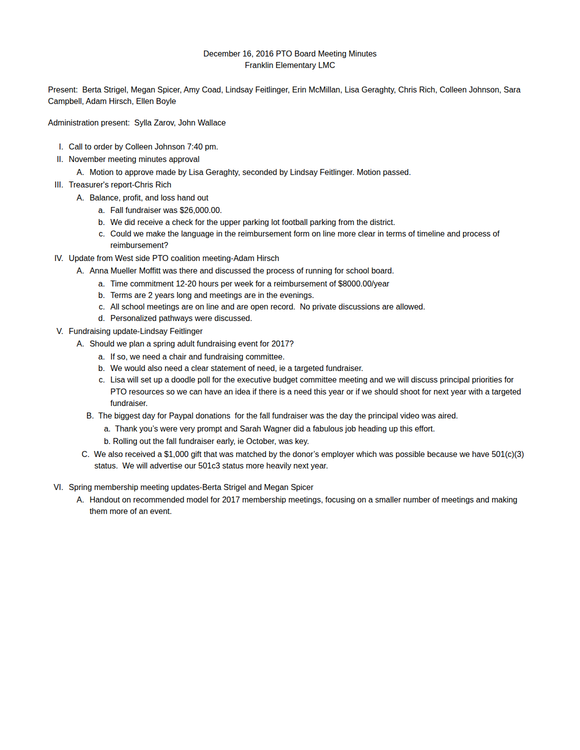December 16, 2016 PTO Board Meeting Minutes
Franklin Elementary LMC
Present: Berta Strigel, Megan Spicer, Amy Coad, Lindsay Feitlinger, Erin McMillan, Lisa Geraghty, Chris Rich, Colleen Johnson, Sara Campbell, Adam Hirsch, Ellen Boyle
Administration present: Sylla Zarov, John Wallace
Call to order by Colleen Johnson 7:40 pm.
November meeting minutes approval
Motion to approve made by Lisa Geraghty, seconded by Lindsay Feitlinger. Motion passed.
Treasurer's report-Chris Rich
Balance, profit, and loss hand out
Fall fundraiser was $26,000.00.
We did receive a check for the upper parking lot football parking from the district.
Could we make the language in the reimbursement form on line more clear in terms of timeline and process of reimbursement?
Update from West side PTO coalition meeting-Adam Hirsch
Anna Mueller Moffitt was there and discussed the process of running for school board.
Time commitment 12-20 hours per week for a reimbursement of $8000.00/year
Terms are 2 years long and meetings are in the evenings.
All school meetings are on line and are open record. No private discussions are allowed.
Personalized pathways were discussed.
Fundraising update-Lindsay Feitlinger
Should we plan a spring adult fundraising event for 2017?
If so, we need a chair and fundraising committee.
We would also need a clear statement of need, ie a targeted fundraiser.
Lisa will set up a doodle poll for the executive budget committee meeting and we will discuss principal priorities for PTO resources so we can have an idea if there is a need this year or if we should shoot for next year with a targeted fundraiser.
B. The biggest day for Paypal donations for the fall fundraiser was the day the principal video was aired.
a. Thank you’s were very prompt and Sarah Wagner did a fabulous job heading up this effort.
b. Rolling out the fall fundraiser early, ie October, was key.
C. We also received a $1,000 gift that was matched by the donor’s employer which was possible because we have 501(c)(3) status. We will advertise our 501c3 status more heavily next year.
Spring membership meeting updates-Berta Strigel and Megan Spicer
Handout on recommended model for 2017 membership meetings, focusing on a smaller number of meetings and making them more of an event.